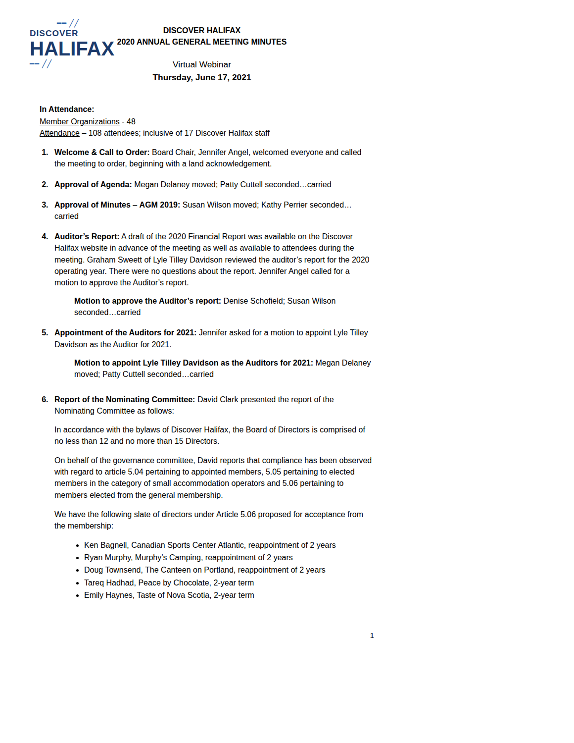━━ ╱╱
DISCOVER
HALIFAX
━━ ╱╱
DISCOVER HALIFAX
2020 ANNUAL GENERAL MEETING MINUTES
Virtual Webinar
Thursday, June 17, 2021
In Attendance:
Member Organizations - 48
Attendance – 108 attendees; inclusive of 17 Discover Halifax staff
Welcome & Call to Order: Board Chair, Jennifer Angel, welcomed everyone and called the meeting to order, beginning with a land acknowledgement.
Approval of Agenda: Megan Delaney moved; Patty Cuttell seconded…carried
Approval of Minutes – AGM 2019: Susan Wilson moved; Kathy Perrier seconded…carried
Auditor’s Report: A draft of the 2020 Financial Report was available on the Discover Halifax website in advance of the meeting as well as available to attendees during the meeting. Graham Sweett of Lyle Tilley Davidson reviewed the auditor’s report for the 2020 operating year. There were no questions about the report. Jennifer Angel called for a motion to approve the Auditor’s report.
Motion to approve the Auditor’s report: Denise Schofield; Susan Wilson seconded…carried
Appointment of the Auditors for 2021: Jennifer asked for a motion to appoint Lyle Tilley Davidson as the Auditor for 2021.
Motion to appoint Lyle Tilley Davidson as the Auditors for 2021: Megan Delaney moved; Patty Cuttell seconded…carried
Report of the Nominating Committee: David Clark presented the report of the Nominating Committee as follows:
In accordance with the bylaws of Discover Halifax, the Board of Directors is comprised of no less than 12 and no more than 15 Directors.
On behalf of the governance committee, David reports that compliance has been observed with regard to article 5.04 pertaining to appointed members, 5.05 pertaining to elected members in the category of small accommodation operators and 5.06 pertaining to members elected from the general membership.
We have the following slate of directors under Article 5.06 proposed for acceptance from the membership:
Ken Bagnell, Canadian Sports Center Atlantic, reappointment of 2 years
Ryan Murphy, Murphy’s Camping, reappointment of 2 years
Doug Townsend, The Canteen on Portland, reappointment of 2 years
Tareq Hadhad, Peace by Chocolate, 2-year term
Emily Haynes, Taste of Nova Scotia, 2-year term
1